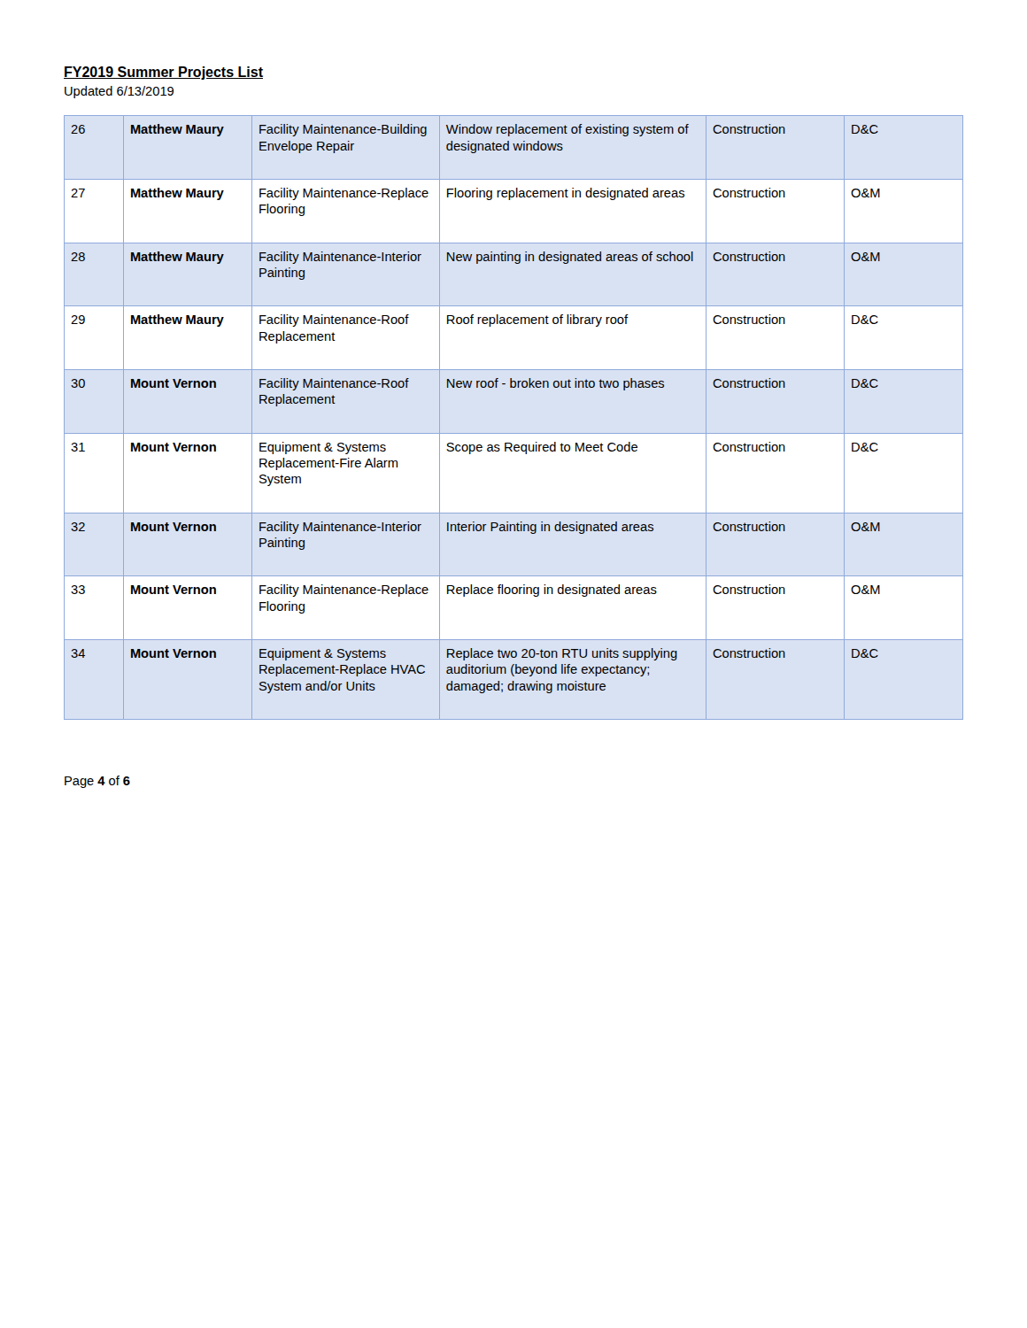FY2019 Summer Projects List
Updated 6/13/2019
| 26 | Matthew Maury | Facility Maintenance-Building Envelope Repair | Window replacement of existing system of designated windows | Construction | D&C |
| 27 | Matthew Maury | Facility Maintenance-Replace Flooring | Flooring replacement in designated areas | Construction | O&M |
| 28 | Matthew Maury | Facility Maintenance-Interior Painting | New painting in designated areas of school | Construction | O&M |
| 29 | Matthew Maury | Facility Maintenance-Roof Replacement | Roof replacement of library roof | Construction | D&C |
| 30 | Mount Vernon | Facility Maintenance-Roof Replacement | New roof - broken out into two phases | Construction | D&C |
| 31 | Mount Vernon | Equipment & Systems Replacement-Fire Alarm System | Scope as Required to Meet Code | Construction | D&C |
| 32 | Mount Vernon | Facility Maintenance-Interior Painting | Interior Painting in designated areas | Construction | O&M |
| 33 | Mount Vernon | Facility Maintenance-Replace Flooring | Replace flooring in designated areas | Construction | O&M |
| 34 | Mount Vernon | Equipment & Systems Replacement-Replace HVAC System and/or Units | Replace two 20-ton RTU units supplying auditorium (beyond life expectancy; damaged; drawing moisture | Construction | D&C |
Page 4 of 6